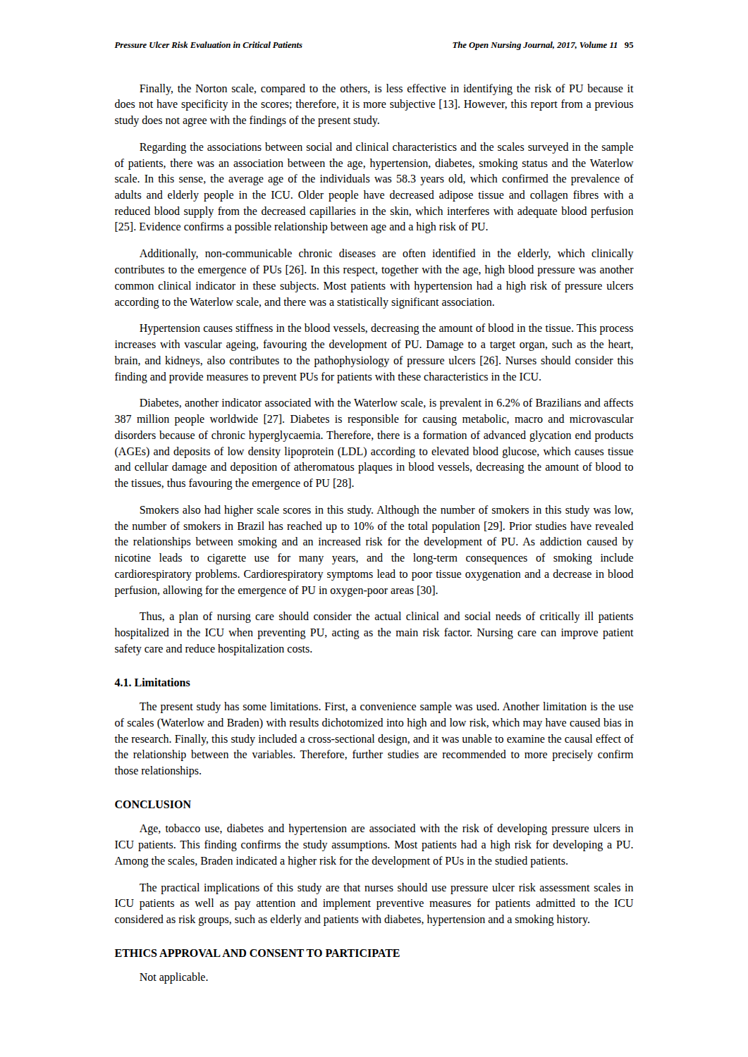Pressure Ulcer Risk Evaluation in Critical Patients
The Open Nursing Journal, 2017, Volume 11 95
Finally, the Norton scale, compared to the others, is less effective in identifying the risk of PU because it does not have specificity in the scores; therefore, it is more subjective [13]. However, this report from a previous study does not agree with the findings of the present study.
Regarding the associations between social and clinical characteristics and the scales surveyed in the sample of patients, there was an association between the age, hypertension, diabetes, smoking status and the Waterlow scale. In this sense, the average age of the individuals was 58.3 years old, which confirmed the prevalence of adults and elderly people in the ICU. Older people have decreased adipose tissue and collagen fibres with a reduced blood supply from the decreased capillaries in the skin, which interferes with adequate blood perfusion [25]. Evidence confirms a possible relationship between age and a high risk of PU.
Additionally, non-communicable chronic diseases are often identified in the elderly, which clinically contributes to the emergence of PUs [26]. In this respect, together with the age, high blood pressure was another common clinical indicator in these subjects. Most patients with hypertension had a high risk of pressure ulcers according to the Waterlow scale, and there was a statistically significant association.
Hypertension causes stiffness in the blood vessels, decreasing the amount of blood in the tissue. This process increases with vascular ageing, favouring the development of PU. Damage to a target organ, such as the heart, brain, and kidneys, also contributes to the pathophysiology of pressure ulcers [26]. Nurses should consider this finding and provide measures to prevent PUs for patients with these characteristics in the ICU.
Diabetes, another indicator associated with the Waterlow scale, is prevalent in 6.2% of Brazilians and affects 387 million people worldwide [27]. Diabetes is responsible for causing metabolic, macro and microvascular disorders because of chronic hyperglycaemia. Therefore, there is a formation of advanced glycation end products (AGEs) and deposits of low density lipoprotein (LDL) according to elevated blood glucose, which causes tissue and cellular damage and deposition of atheromatous plaques in blood vessels, decreasing the amount of blood to the tissues, thus favouring the emergence of PU [28].
Smokers also had higher scale scores in this study. Although the number of smokers in this study was low, the number of smokers in Brazil has reached up to 10% of the total population [29]. Prior studies have revealed the relationships between smoking and an increased risk for the development of PU. As addiction caused by nicotine leads to cigarette use for many years, and the long-term consequences of smoking include cardiorespiratory problems. Cardiorespiratory symptoms lead to poor tissue oxygenation and a decrease in blood perfusion, allowing for the emergence of PU in oxygen-poor areas [30].
Thus, a plan of nursing care should consider the actual clinical and social needs of critically ill patients hospitalized in the ICU when preventing PU, acting as the main risk factor. Nursing care can improve patient safety care and reduce hospitalization costs.
4.1. Limitations
The present study has some limitations. First, a convenience sample was used. Another limitation is the use of scales (Waterlow and Braden) with results dichotomized into high and low risk, which may have caused bias in the research. Finally, this study included a cross-sectional design, and it was unable to examine the causal effect of the relationship between the variables. Therefore, further studies are recommended to more precisely confirm those relationships.
Conclusion
Age, tobacco use, diabetes and hypertension are associated with the risk of developing pressure ulcers in ICU patients. This finding confirms the study assumptions. Most patients had a high risk for developing a PU. Among the scales, Braden indicated a higher risk for the development of PUs in the studied patients.
The practical implications of this study are that nurses should use pressure ulcer risk assessment scales in ICU patients as well as pay attention and implement preventive measures for patients admitted to the ICU considered as risk groups, such as elderly and patients with diabetes, hypertension and a smoking history.
Ethics Approval and Consent to Participate
Not applicable.